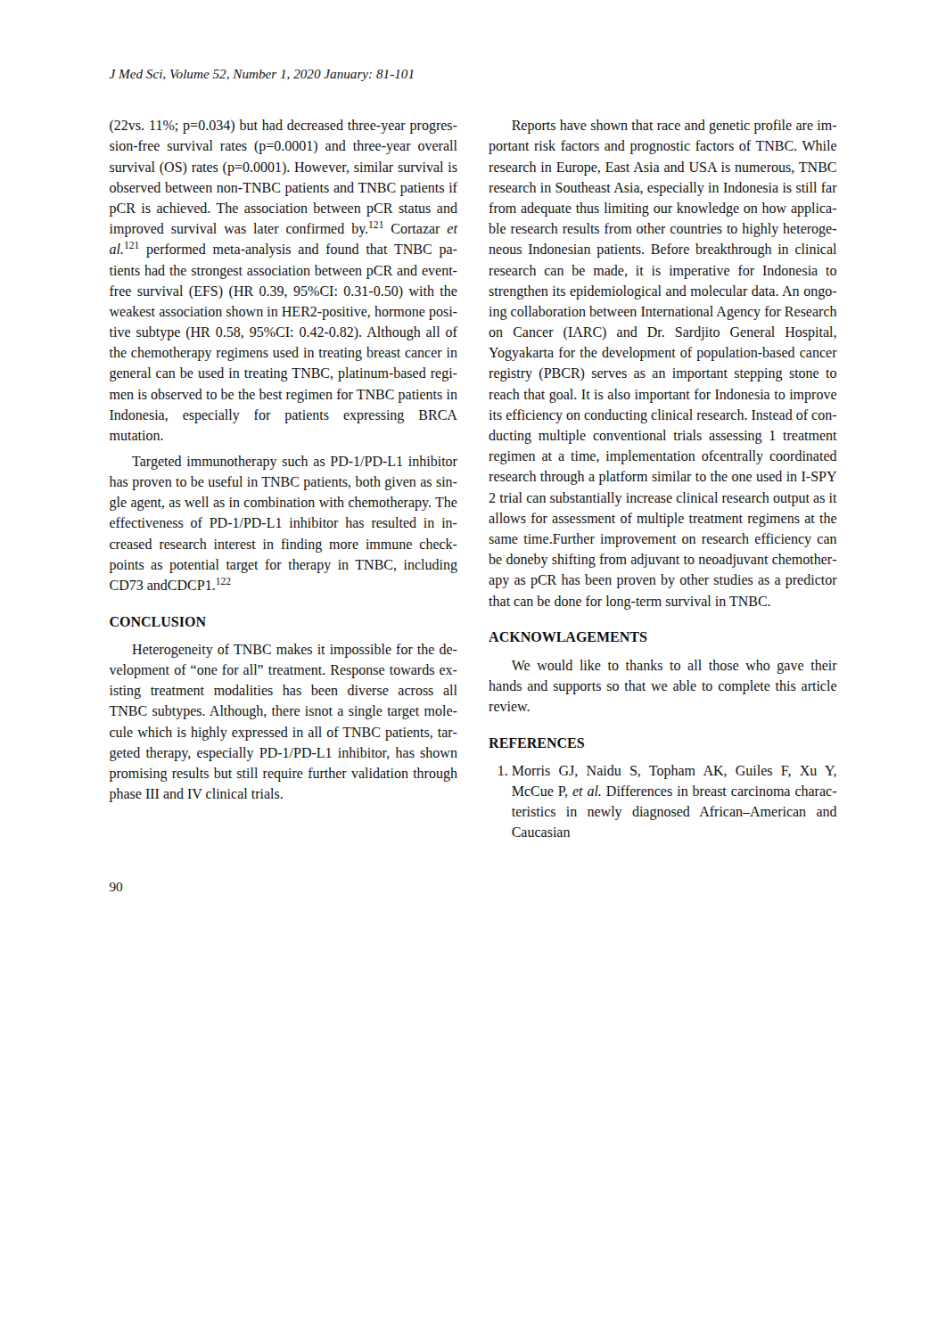J Med Sci, Volume 52, Number 1, 2020 January: 81-101
(22vs. 11%; p=0.034) but had decreased three-year progression-free survival rates (p=0.0001) and three-year overall survival (OS) rates (p=0.0001). However, similar survival is observed between non-TNBC patients and TNBC patients if pCR is achieved. The association between pCR status and improved survival was later confirmed by.121 Cortazar et al.121 performed meta-analysis and found that TNBC patients had the strongest association between pCR and event-free survival (EFS) (HR 0.39, 95%CI: 0.31-0.50) with the weakest association shown in HER2-positive, hormone positive subtype (HR 0.58, 95%CI: 0.42-0.82). Although all of the chemotherapy regimens used in treating breast cancer in general can be used in treating TNBC, platinum-based regimen is observed to be the best regimen for TNBC patients in Indonesia, especially for patients expressing BRCA mutation.
Targeted immunotherapy such as PD-1/PD-L1 inhibitor has proven to be useful in TNBC patients, both given as single agent, as well as in combination with chemotherapy. The effectiveness of PD-1/PD-L1 inhibitor has resulted in increased research interest in finding more immune checkpoints as potential target for therapy in TNBC, including CD73 andCDCP1.122
Conclusion
Heterogeneity of TNBC makes it impossible for the development of “one for all” treatment. Response towards existing treatment modalities has been diverse across all TNBC subtypes. Although, there isnot a single target molecule which is highly expressed in all of TNBC patients, targeted therapy, especially PD-1/PD-L1 inhibitor, has shown promising results but still require further validation through phase III and IV clinical trials.
Reports have shown that race and genetic profile are important risk factors and prognostic factors of TNBC. While research in Europe, East Asia and USA is numerous, TNBC research in Southeast Asia, especially in Indonesia is still far from adequate thus limiting our knowledge on how applicable research results from other countries to highly heterogeneous Indonesian patients. Before breakthrough in clinical research can be made, it is imperative for Indonesia to strengthen its epidemiological and molecular data. An ongoing collaboration between International Agency for Research on Cancer (IARC) and Dr. Sardjito General Hospital, Yogyakarta for the development of population-based cancer registry (PBCR) serves as an important stepping stone to reach that goal. It is also important for Indonesia to improve its efficiency on conducting clinical research. Instead of conducting multiple conventional trials assessing 1 treatment regimen at a time, implementation ofcentrally coordinated research through a platform similar to the one used in I-SPY 2 trial can substantially increase clinical research output as it allows for assessment of multiple treatment regimens at the same time.Further improvement on research efficiency can be doneby shifting from adjuvant to neoadjuvant chemotherapy as pCR has been proven by other studies as a predictor that can be done for long-term survival in TNBC.
Acknowlagements
We would like to thanks to all those who gave their hands and supports so that we able to complete this article review.
References
Morris GJ, Naidu S, Topham AK, Guiles F, Xu Y, McCue P, et al. Differences in breast carcinoma characteristics in newly diagnosed African–American and Caucasian
90